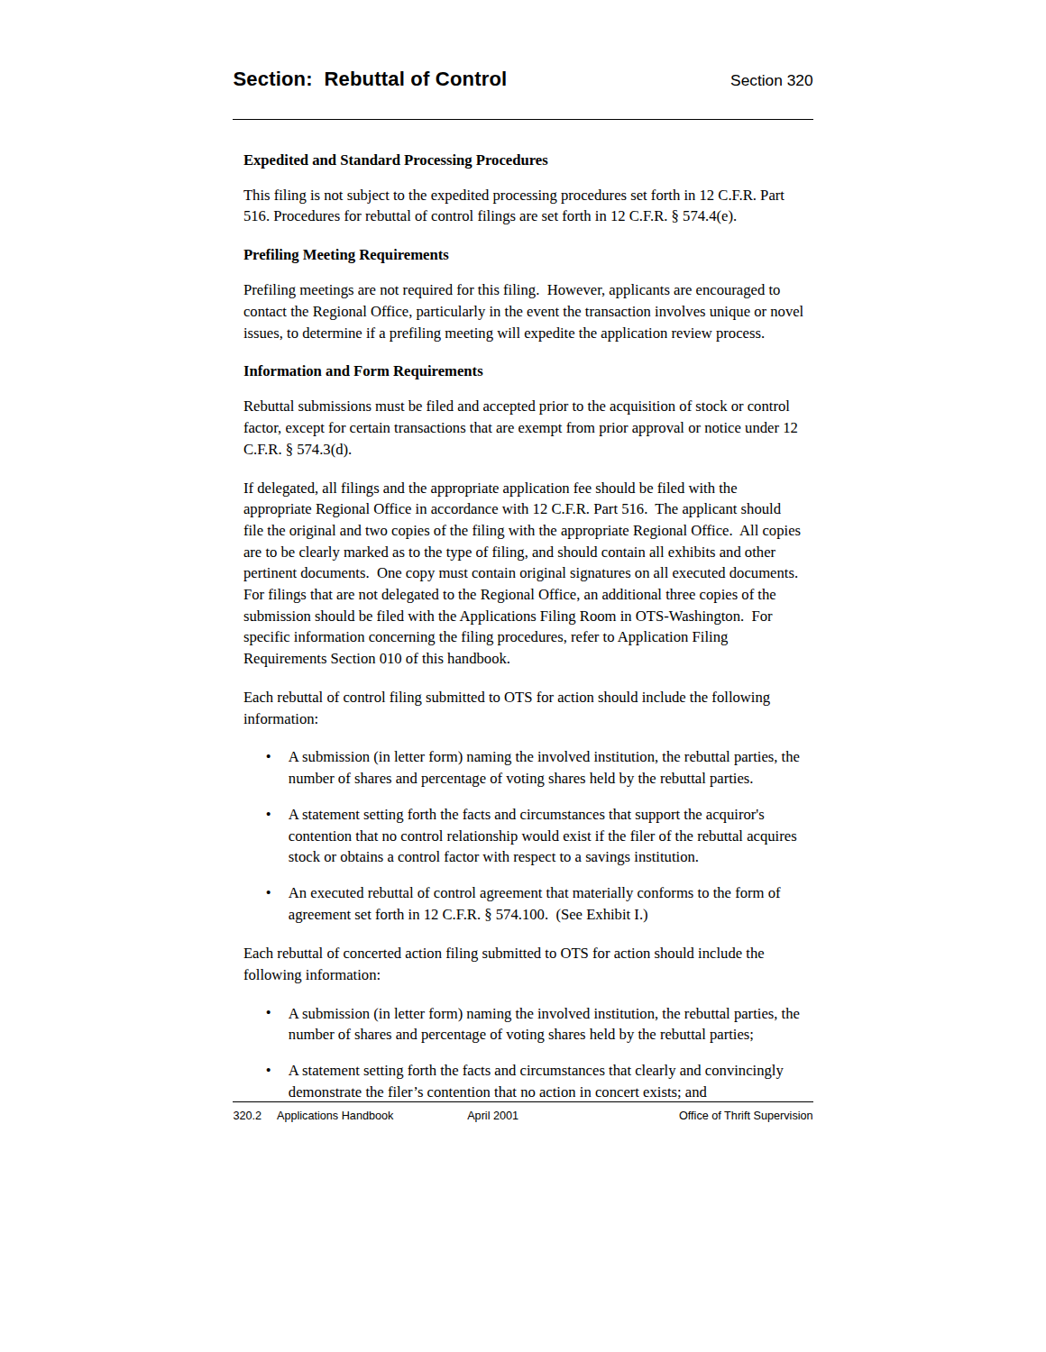Section: Rebuttal of Control
Section 320
Expedited and Standard Processing Procedures
This filing is not subject to the expedited processing procedures set forth in 12 C.F.R. Part 516. Procedures for rebuttal of control filings are set forth in 12 C.F.R. § 574.4(e).
Prefiling Meeting Requirements
Prefiling meetings are not required for this filing. However, applicants are encouraged to contact the Regional Office, particularly in the event the transaction involves unique or novel issues, to determine if a prefiling meeting will expedite the application review process.
Information and Form Requirements
Rebuttal submissions must be filed and accepted prior to the acquisition of stock or control factor, except for certain transactions that are exempt from prior approval or notice under 12 C.F.R. § 574.3(d).
If delegated, all filings and the appropriate application fee should be filed with the appropriate Regional Office in accordance with 12 C.F.R. Part 516. The applicant should file the original and two copies of the filing with the appropriate Regional Office. All copies are to be clearly marked as to the type of filing, and should contain all exhibits and other pertinent documents. One copy must contain original signatures on all executed documents. For filings that are not delegated to the Regional Office, an additional three copies of the submission should be filed with the Applications Filing Room in OTS-Washington. For specific information concerning the filing procedures, refer to Application Filing Requirements Section 010 of this handbook.
Each rebuttal of control filing submitted to OTS for action should include the following information:
A submission (in letter form) naming the involved institution, the rebuttal parties, the number of shares and percentage of voting shares held by the rebuttal parties.
A statement setting forth the facts and circumstances that support the acquiror's contention that no control relationship would exist if the filer of the rebuttal acquires stock or obtains a control factor with respect to a savings institution.
An executed rebuttal of control agreement that materially conforms to the form of agreement set forth in 12 C.F.R. § 574.100. (See Exhibit I.)
Each rebuttal of concerted action filing submitted to OTS for action should include the following information:
A submission (in letter form) naming the involved institution, the rebuttal parties, the number of shares and percentage of voting shares held by the rebuttal parties;
A statement setting forth the facts and circumstances that clearly and convincingly demonstrate the filer’s contention that no action in concert exists; and
320.2 Applications Handbook
April 2001
Office of Thrift Supervision